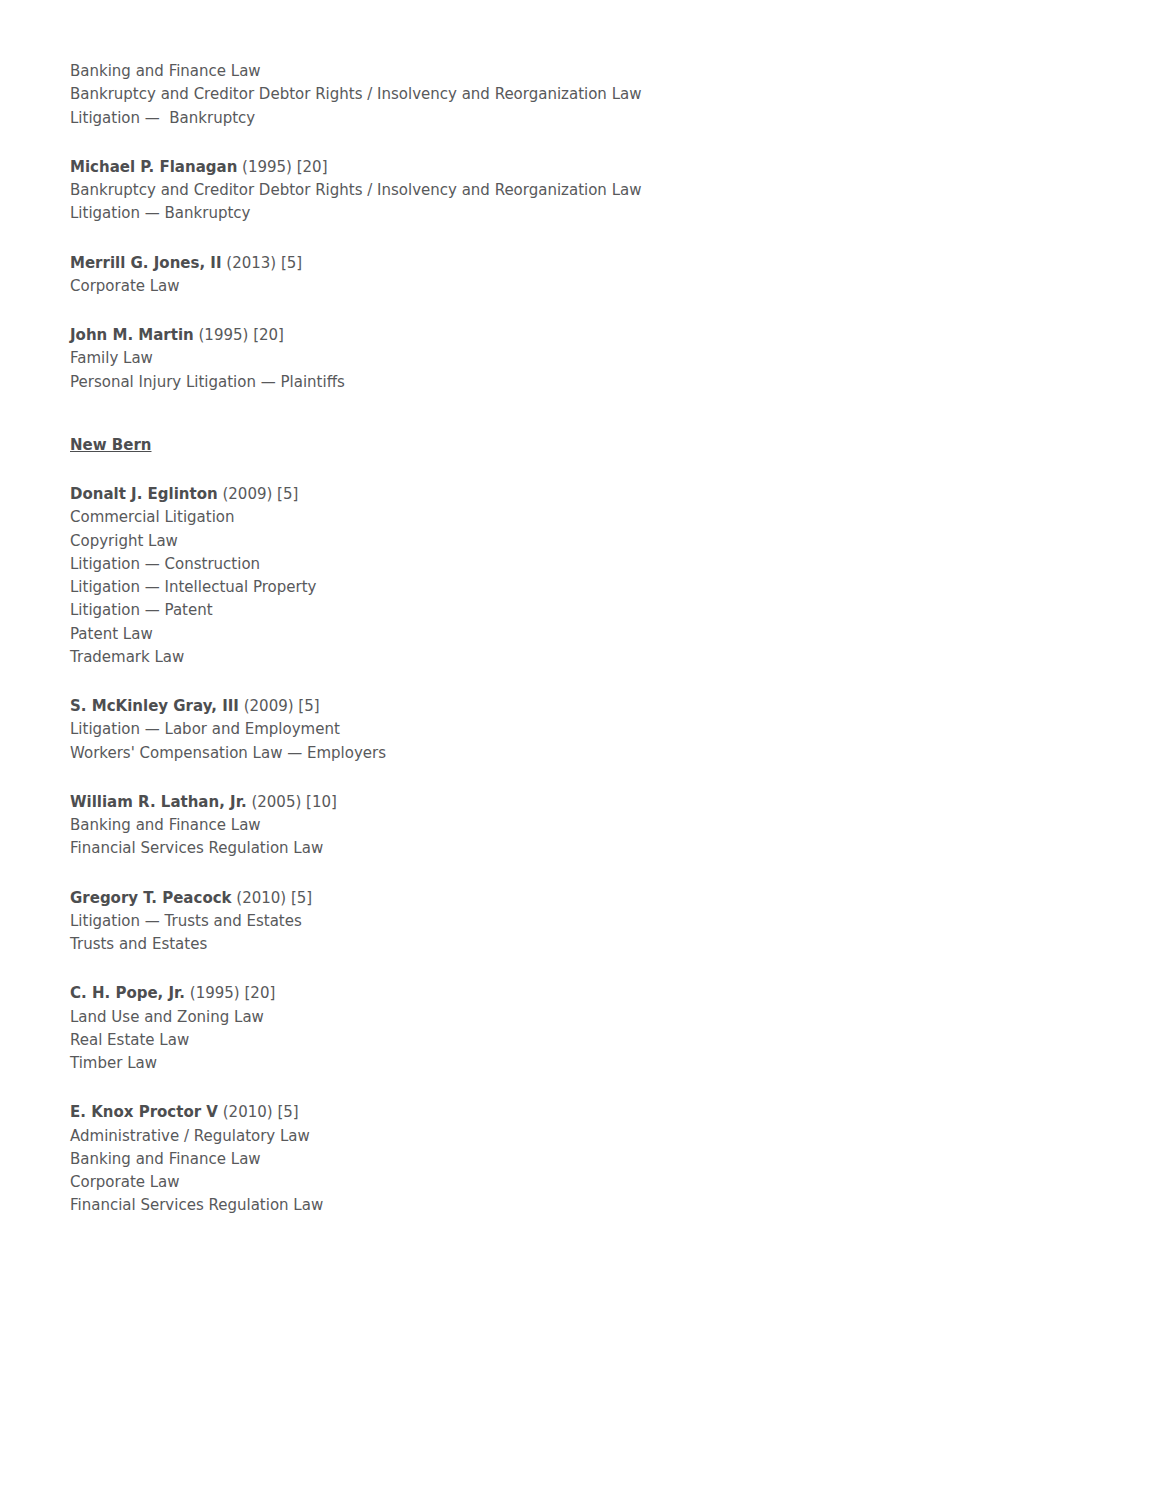Banking and Finance Law Bankruptcy and Creditor Debtor Rights / Insolvency and Reorganization Law Litigation — Bankruptcy
Michael P. Flanagan (1995) [20]
Bankruptcy and Creditor Debtor Rights / Insolvency and Reorganization Law Litigation — Bankruptcy
Merrill G. Jones, II (2013) [5]
Corporate Law
John M. Martin (1995) [20]
Family Law Personal Injury Litigation — Plaintiffs
New Bern
Donalt J. Eglinton (2009) [5]
Commercial Litigation Copyright Law Litigation — Construction Litigation — Intellectual Property Litigation — Patent Patent Law Trademark Law
S. McKinley Gray, III (2009) [5]
Litigation — Labor and Employment Workers' Compensation Law — Employers
William R. Lathan, Jr. (2005) [10]
Banking and Finance Law Financial Services Regulation Law
Gregory T. Peacock (2010) [5]
Litigation — Trusts and Estates Trusts and Estates
C. H. Pope, Jr. (1995) [20]
Land Use and Zoning Law Real Estate Law Timber Law
E. Knox Proctor V (2010) [5]
Administrative / Regulatory Law Banking and Finance Law Corporate Law Financial Services Regulation Law